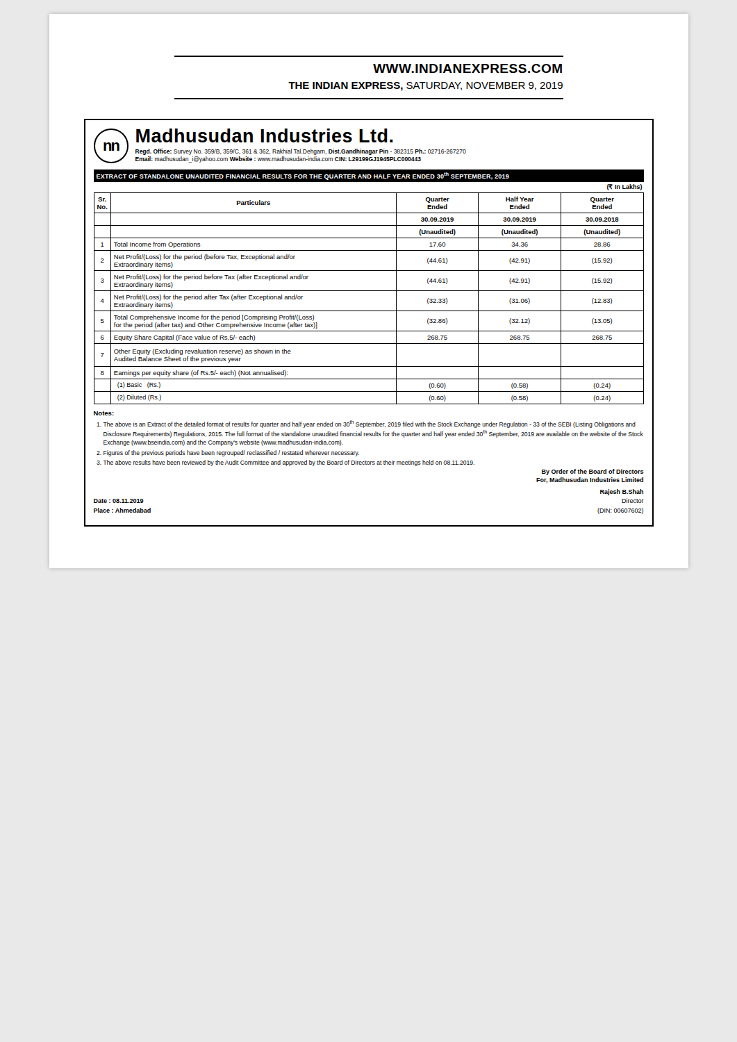WWW.INDIANEXPRESS.COM
THE INDIAN EXPRESS, SATURDAY, NOVEMBER 9, 2019
nn
Madhusudan Industries Ltd.
Regd. Office: Survey No. 359/B, 359/C, 361 & 362, Rakhial Tal.Dehgam, Dist.Gandhinagar Pin - 382315 Ph.: 02716-267270
Email: madhusudan_i@yahoo.com Website : www.madhusudan-india.com CIN: L29199GJ1945PLC000443
EXTRACT OF STANDALONE UNAUDITED FINANCIAL RESULTS FOR THE QUARTER AND HALF YEAR ENDED 30th SEPTEMBER, 2019
(₹ In Lakhs)
| Sr. No. | Particulars | Quarter Ended | Half Year Ended | Quarter Ended |
| --- | --- | --- | --- | --- |
| | | 30.09.2019 | 30.09.2019 | 30.09.2018 |
| | | (Unaudited) | (Unaudited) | (Unaudited) |
| 1 | Total Income from Operations | 17.60 | 34.36 | 28.86 |
| 2 | Net Profit/(Loss) for the period (before Tax, Exceptional and/or Extraordinary items) | (44.61) | (42.91) | (15.92) |
| 3 | Net Profit/(Loss) for the period before Tax (after Exceptional and/or Extraordinary items) | (44.61) | (42.91) | (15.92) |
| 4 | Net Profit/(Loss) for the period after Tax (after Exceptional and/or Extraordinary items) | (32.33) | (31.06) | (12.83) |
| 5 | Total Comprehensive Income for the period [Comprising Profit/(Loss) for the period (after tax) and Other Comprehensive Income (after tax)] | (32.86) | (32.12) | (13.05) |
| 6 | Equity Share Capital (Face value of Rs.5/- each) | 268.75 | 268.75 | 268.75 |
| 7 | Other Equity (Excluding revaluation reserve) as shown in the Audited Balance Sheet of the previous year | | | |
| 8 | Earnings per equity share (of Rs.5/- each) (Not annualised): | | | |
| | (1) Basic (Rs.) | (0.60) | (0.58) | (0.24) |
| | (2) Diluted (Rs.) | (0.60) | (0.58) | (0.24) |
Notes:
The above is an Extract of the detailed format of results for quarter and half year ended on 30th September, 2019 filed with the Stock Exchange under Regulation - 33 of the SEBI (Listing Obligations and Disclosure Requirements) Regulations, 2015. The full format of the standalone unaudited financial results for the quarter and half year ended 30th September, 2019 are available on the website of the Stock Exchange (www.bseindia.com) and the Company's website (www.madhusudan-india.com).
Figures of the previous periods have been regrouped/ reclassified / restated wherever necessary.
The above results have been reviewed by the Audit Committee and approved by the Board of Directors at their meetings held on 08.11.2019.
By Order of the Board of Directors
For, Madhusudan Industries Limited
Date : 08.11.2019
Place : Ahmedabad
Rajesh B.Shah
Director
(DIN: 00607602)